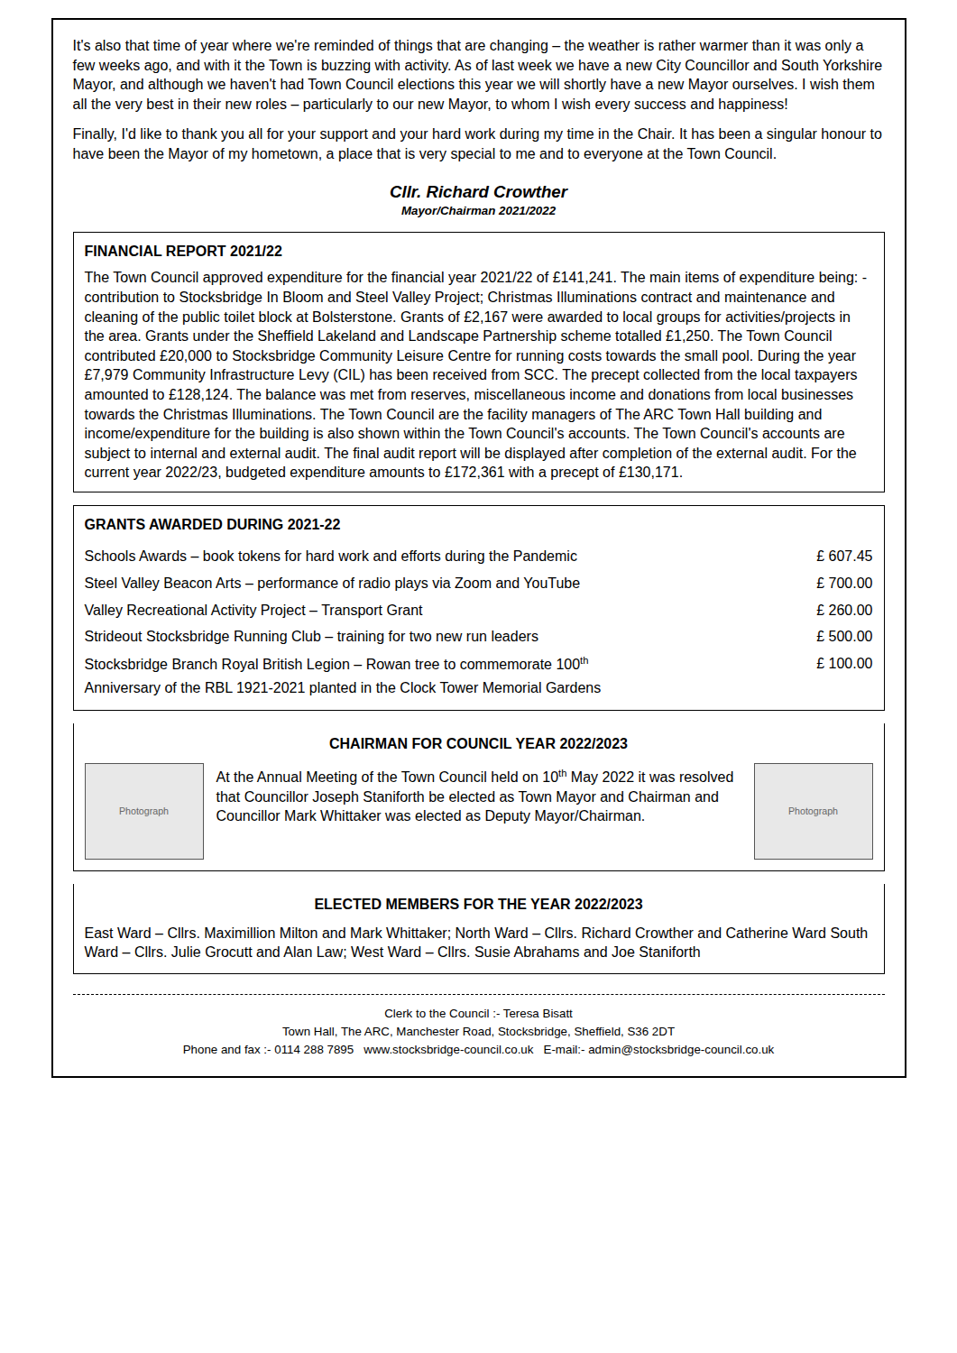It's also that time of year where we're reminded of things that are changing – the weather is rather warmer than it was only a few weeks ago, and with it the Town is buzzing with activity. As of last week we have a new City Councillor and South Yorkshire Mayor, and although we haven't had Town Council elections this year we will shortly have a new Mayor ourselves. I wish them all the very best in their new roles – particularly to our new Mayor, to whom I wish every success and happiness!
Finally, I'd like to thank you all for your support and your hard work during my time in the Chair. It has been a singular honour to have been the Mayor of my hometown, a place that is very special to me and to everyone at the Town Council.
Cllr. Richard Crowther
Mayor/Chairman 2021/2022
FINANCIAL REPORT 2021/22
The Town Council approved expenditure for the financial year 2021/22 of £141,241. The main items of expenditure being: - contribution to Stocksbridge In Bloom and Steel Valley Project; Christmas Illuminations contract and maintenance and cleaning of the public toilet block at Bolsterstone. Grants of £2,167 were awarded to local groups for activities/projects in the area. Grants under the Sheffield Lakeland and Landscape Partnership scheme totalled £1,250. The Town Council contributed £20,000 to Stocksbridge Community Leisure Centre for running costs towards the small pool. During the year £7,979 Community Infrastructure Levy (CIL) has been received from SCC. The precept collected from the local taxpayers amounted to £128,124. The balance was met from reserves, miscellaneous income and donations from local businesses towards the Christmas Illuminations. The Town Council are the facility managers of The ARC Town Hall building and income/expenditure for the building is also shown within the Town Council's accounts. The Town Council's accounts are subject to internal and external audit. The final audit report will be displayed after completion of the external audit. For the current year 2022/23, budgeted expenditure amounts to £172,361 with a precept of £130,171.
GRANTS AWARDED DURING 2021-22
| Schools Awards – book tokens for hard work and efforts during the Pandemic | £ 607.45 |
| Steel Valley Beacon Arts – performance of radio plays via Zoom and YouTube | £ 700.00 |
| Valley Recreational Activity Project – Transport Grant | £ 260.00 |
| Strideout Stocksbridge Running Club – training for two new run leaders | £ 500.00 |
| Stocksbridge Branch Royal British Legion – Rowan tree to commemorate 100 th | £ 100.00 |
| Anniversary of the RBL 1921-2021 planted in the Clock Tower Memorial Gardens | |
CHAIRMAN FOR COUNCIL YEAR 2022/2023
Photograph
At the Annual Meeting of the Town Council held on 10th May 2022 it was resolved that Councillor Joseph Staniforth be elected as Town Mayor and Chairman and Councillor Mark Whittaker was elected as Deputy Mayor/Chairman.
Photograph
ELECTED MEMBERS FOR THE YEAR 2022/2023
East Ward – Cllrs. Maximillion Milton and Mark Whittaker; North Ward – Cllrs. Richard Crowther and Catherine Ward South Ward – Cllrs. Julie Grocutt and Alan Law; West Ward – Cllrs. Susie Abrahams and Joe Staniforth
Clerk to the Council :- Teresa Bisatt
Town Hall, The ARC, Manchester Road, Stocksbridge, Sheffield, S36 2DT
Phone and fax :- 0114 288 7895 www.stocksbridge-council.co.uk E-mail:- admin@stocksbridge-council.co.uk